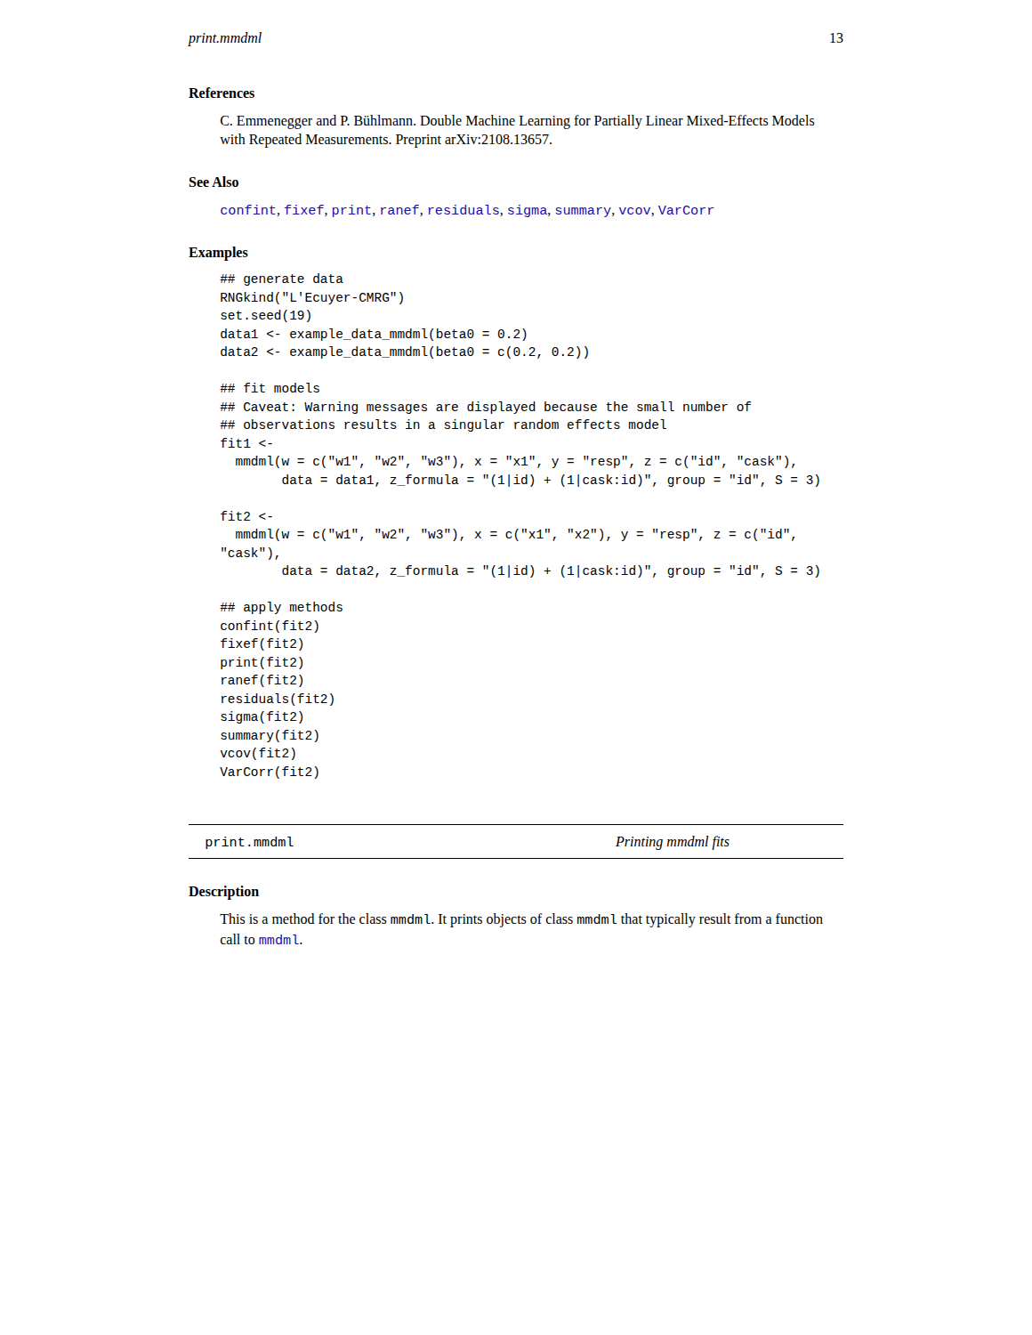print.mmdml 13
References
C. Emmenegger and P. Bühlmann. Double Machine Learning for Partially Linear Mixed-Effects Models with Repeated Measurements. Preprint arXiv:2108.13657.
See Also
confint, fixef, print, ranef, residuals, sigma, summary, vcov, VarCorr
Examples
## generate data
RNGkind("L'Ecuyer-CMRG")
set.seed(19)
data1 <- example_data_mmdml(beta0 = 0.2)
data2 <- example_data_mmdml(beta0 = c(0.2, 0.2))

## fit models
## Caveat: Warning messages are displayed because the small number of
## observations results in a singular random effects model
fit1 <-
  mmdml(w = c("w1", "w2", "w3"), x = "x1", y = "resp", z = c("id", "cask"),
        data = data1, z_formula = "(1|id) + (1|cask:id)", group = "id", S = 3)

fit2 <-
  mmdml(w = c("w1", "w2", "w3"), x = c("x1", "x2"), y = "resp", z = c("id", "cask"),
        data = data2, z_formula = "(1|id) + (1|cask:id)", group = "id", S = 3)

## apply methods
confint(fit2)
fixef(fit2)
print(fit2)
ranef(fit2)
residuals(fit2)
sigma(fit2)
summary(fit2)
vcov(fit2)
VarCorr(fit2)
print.mmdml Printing mmdml fits
Description
This is a method for the class mmdml. It prints objects of class mmdml that typically result from a function call to mmdml.